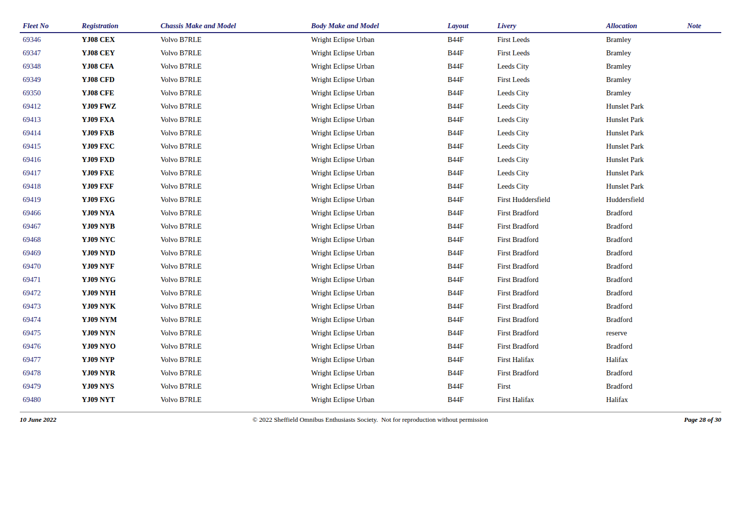| Fleet No | Registration | Chassis Make and Model | Body Make and Model | Layout | Livery | Allocation | Note |
| --- | --- | --- | --- | --- | --- | --- | --- |
| 69346 | YJ08 CEX | Volvo B7RLE | Wright Eclipse Urban | B44F | First Leeds | Bramley | |
| 69347 | YJ08 CEY | Volvo B7RLE | Wright Eclipse Urban | B44F | First Leeds | Bramley | |
| 69348 | YJ08 CFA | Volvo B7RLE | Wright Eclipse Urban | B44F | Leeds City | Bramley | |
| 69349 | YJ08 CFD | Volvo B7RLE | Wright Eclipse Urban | B44F | First Leeds | Bramley | |
| 69350 | YJ08 CFE | Volvo B7RLE | Wright Eclipse Urban | B44F | Leeds City | Bramley | |
| 69412 | YJ09 FWZ | Volvo B7RLE | Wright Eclipse Urban | B44F | Leeds City | Hunslet Park | |
| 69413 | YJ09 FXA | Volvo B7RLE | Wright Eclipse Urban | B44F | Leeds City | Hunslet Park | |
| 69414 | YJ09 FXB | Volvo B7RLE | Wright Eclipse Urban | B44F | Leeds City | Hunslet Park | |
| 69415 | YJ09 FXC | Volvo B7RLE | Wright Eclipse Urban | B44F | Leeds City | Hunslet Park | |
| 69416 | YJ09 FXD | Volvo B7RLE | Wright Eclipse Urban | B44F | Leeds City | Hunslet Park | |
| 69417 | YJ09 FXE | Volvo B7RLE | Wright Eclipse Urban | B44F | Leeds City | Hunslet Park | |
| 69418 | YJ09 FXF | Volvo B7RLE | Wright Eclipse Urban | B44F | Leeds City | Hunslet Park | |
| 69419 | YJ09 FXG | Volvo B7RLE | Wright Eclipse Urban | B44F | First Huddersfield | Huddersfield | |
| 69466 | YJ09 NYA | Volvo B7RLE | Wright Eclipse Urban | B44F | First Bradford | Bradford | |
| 69467 | YJ09 NYB | Volvo B7RLE | Wright Eclipse Urban | B44F | First Bradford | Bradford | |
| 69468 | YJ09 NYC | Volvo B7RLE | Wright Eclipse Urban | B44F | First Bradford | Bradford | |
| 69469 | YJ09 NYD | Volvo B7RLE | Wright Eclipse Urban | B44F | First Bradford | Bradford | |
| 69470 | YJ09 NYF | Volvo B7RLE | Wright Eclipse Urban | B44F | First Bradford | Bradford | |
| 69471 | YJ09 NYG | Volvo B7RLE | Wright Eclipse Urban | B44F | First Bradford | Bradford | |
| 69472 | YJ09 NYH | Volvo B7RLE | Wright Eclipse Urban | B44F | First Bradford | Bradford | |
| 69473 | YJ09 NYK | Volvo B7RLE | Wright Eclipse Urban | B44F | First Bradford | Bradford | |
| 69474 | YJ09 NYM | Volvo B7RLE | Wright Eclipse Urban | B44F | First Bradford | Bradford | |
| 69475 | YJ09 NYN | Volvo B7RLE | Wright Eclipse Urban | B44F | First Bradford | reserve | |
| 69476 | YJ09 NYO | Volvo B7RLE | Wright Eclipse Urban | B44F | First Bradford | Bradford | |
| 69477 | YJ09 NYP | Volvo B7RLE | Wright Eclipse Urban | B44F | First Halifax | Halifax | |
| 69478 | YJ09 NYR | Volvo B7RLE | Wright Eclipse Urban | B44F | First Bradford | Bradford | |
| 69479 | YJ09 NYS | Volvo B7RLE | Wright Eclipse Urban | B44F | First | Bradford | |
| 69480 | YJ09 NYT | Volvo B7RLE | Wright Eclipse Urban | B44F | First Halifax | Halifax | |
10 June 2022 © 2022 Sheffield Omnibus Enthusiasts Society. Not for reproduction without permission Page 28 of 30